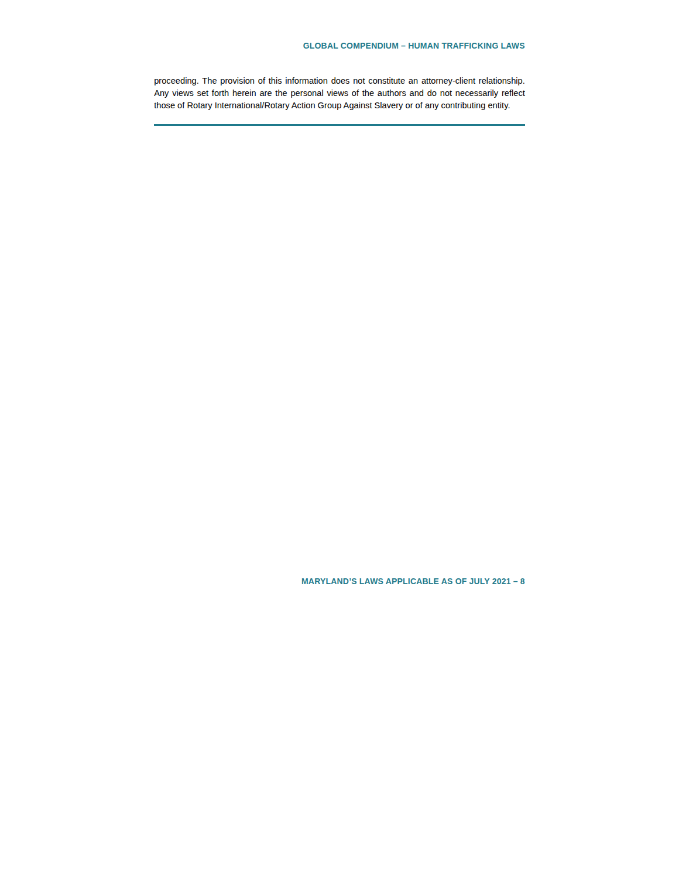GLOBAL COMPENDIUM – HUMAN TRAFFICKING LAWS
proceeding. The provision of this information does not constitute an attorney-client relationship. Any views set forth herein are the personal views of the authors and do not necessarily reflect those of Rotary International/Rotary Action Group Against Slavery or of any contributing entity.
MARYLAND’S LAWS APPLICABLE AS OF JULY 2021 – 8